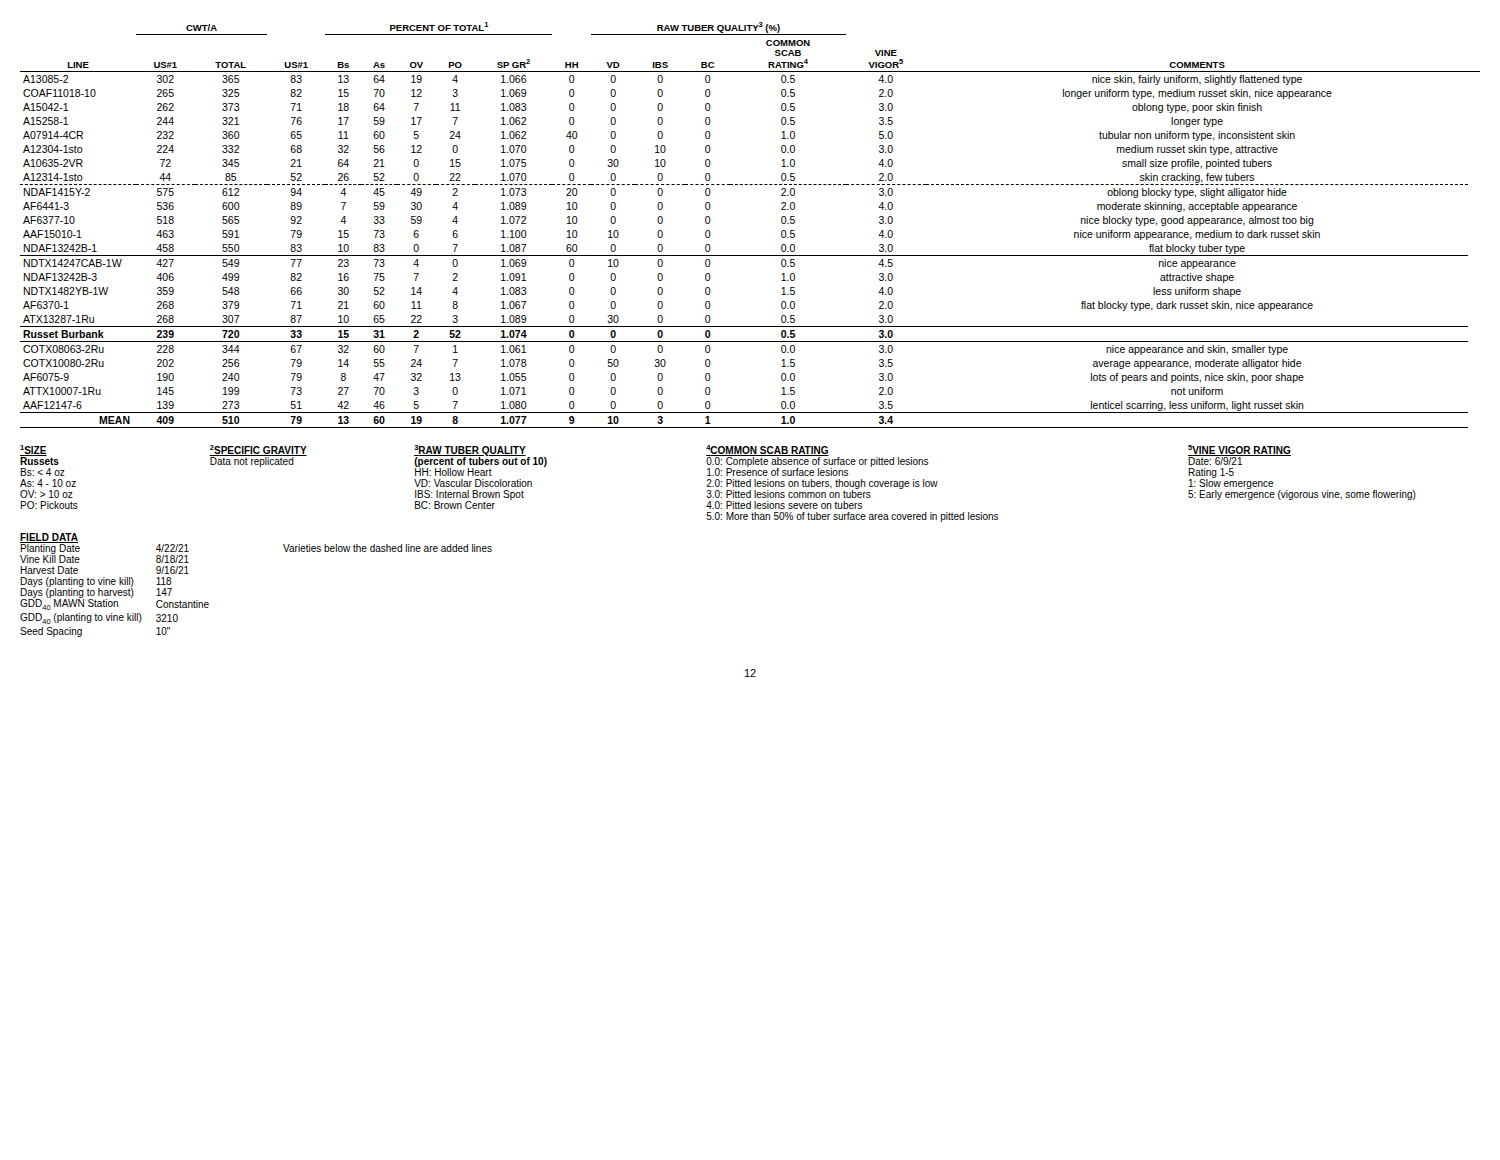| | CWT/A | | PERCENT OF TOTAL 1 | | RAW TUBER QUALITY 3 (%) | | | |
| --- | --- | --- | --- | --- | --- | --- | --- | --- |
| LINE | US#1 | TOTAL | US#1 | Bs | As | OV | PO | SP GR 2 | HH | VD | IBS | BC | COMMON SCAB RATING 4 | VINE VIGOR 5 | COMMENTS |
| A13085-2 | 302 | 365 | 83 | 13 | 64 | 19 | 4 | 1.066 | 0 | 0 | 0 | 0 | 0.5 | 4.0 | nice skin, fairly uniform, slightly flattened type |
| COAF11018-10 | 265 | 325 | 82 | 15 | 70 | 12 | 3 | 1.069 | 0 | 0 | 0 | 0 | 0.5 | 2.0 | longer uniform type, medium russet skin, nice appearance |
| A15042-1 | 262 | 373 | 71 | 18 | 64 | 7 | 11 | 1.083 | 0 | 0 | 0 | 0 | 0.5 | 3.0 | oblong type, poor skin finish |
| A15258-1 | 244 | 321 | 76 | 17 | 59 | 17 | 7 | 1.062 | 0 | 0 | 0 | 0 | 0.5 | 3.5 | longer type |
| A07914-4CR | 232 | 360 | 65 | 11 | 60 | 5 | 24 | 1.062 | 40 | 0 | 0 | 0 | 1.0 | 5.0 | tubular non uniform type, inconsistent skin |
| A12304-1sto | 224 | 332 | 68 | 32 | 56 | 12 | 0 | 1.070 | 0 | 0 | 10 | 0 | 0.0 | 3.0 | medium russet skin type, attractive |
| A10635-2VR | 72 | 345 | 21 | 64 | 21 | 0 | 15 | 1.075 | 0 | 30 | 10 | 0 | 1.0 | 4.0 | small size profile, pointed tubers |
| A12314-1sto | 44 | 85 | 52 | 26 | 52 | 0 | 22 | 1.070 | 0 | 0 | 0 | 0 | 0.5 | 2.0 | skin cracking, few tubers |
| NDAF1415Y-2 | 575 | 612 | 94 | 4 | 45 | 49 | 2 | 1.073 | 20 | 0 | 0 | 0 | 2.0 | 3.0 | oblong blocky type, slight alligator hide |
| AF6441-3 | 536 | 600 | 89 | 7 | 59 | 30 | 4 | 1.089 | 10 | 0 | 0 | 0 | 2.0 | 4.0 | moderate skinning, acceptable appearance |
| AF6377-10 | 518 | 565 | 92 | 4 | 33 | 59 | 4 | 1.072 | 10 | 0 | 0 | 0 | 0.5 | 3.0 | nice blocky type, good appearance, almost too big |
| AAF15010-1 | 463 | 591 | 79 | 15 | 73 | 6 | 6 | 1.100 | 10 | 10 | 0 | 0 | 0.5 | 4.0 | nice uniform appearance, medium to dark russet skin |
| NDAF13242B-1 | 458 | 550 | 83 | 10 | 83 | 0 | 7 | 1.087 | 60 | 0 | 0 | 0 | 0.0 | 3.0 | flat blocky tuber type |
| NDTX14247CAB-1W | 427 | 549 | 77 | 23 | 73 | 4 | 0 | 1.069 | 0 | 10 | 0 | 0 | 0.5 | 4.5 | nice appearance |
| NDAF13242B-3 | 406 | 499 | 82 | 16 | 75 | 7 | 2 | 1.091 | 0 | 0 | 0 | 0 | 1.0 | 3.0 | attractive shape |
| NDTX1482YB-1W | 359 | 548 | 66 | 30 | 52 | 14 | 4 | 1.083 | 0 | 0 | 0 | 0 | 1.5 | 4.0 | less uniform shape |
| AF6370-1 | 268 | 379 | 71 | 21 | 60 | 11 | 8 | 1.067 | 0 | 0 | 0 | 0 | 0.0 | 2.0 | flat blocky type, dark russet skin, nice appearance |
| ATX13287-1Ru | 268 | 307 | 87 | 10 | 65 | 22 | 3 | 1.089 | 0 | 30 | 0 | 0 | 0.5 | 3.0 | |
| Russet Burbank | 239 | 720 | 33 | 15 | 31 | 2 | 52 | 1.074 | 0 | 0 | 0 | 0 | 0.5 | 3.0 | |
| COTX08063-2Ru | 228 | 344 | 67 | 32 | 60 | 7 | 1 | 1.061 | 0 | 0 | 0 | 0 | 0.0 | 3.0 | nice appearance and skin, smaller type |
| COTX10080-2Ru | 202 | 256 | 79 | 14 | 55 | 24 | 7 | 1.078 | 0 | 50 | 30 | 0 | 1.5 | 3.5 | average appearance, moderate alligator hide |
| AF6075-9 | 190 | 240 | 79 | 8 | 47 | 32 | 13 | 1.055 | 0 | 0 | 0 | 0 | 0.0 | 3.0 | lots of pears and points, nice skin, poor shape |
| ATTX10007-1Ru | 145 | 199 | 73 | 27 | 70 | 3 | 0 | 1.071 | 0 | 0 | 0 | 0 | 1.5 | 2.0 | not uniform |
| AAF12147-6 | 139 | 273 | 51 | 42 | 46 | 5 | 7 | 1.080 | 0 | 0 | 0 | 0 | 0.0 | 3.5 | lenticel scarring, less uniform, light russet skin |
| MEAN | 409 | 510 | 79 | 13 | 60 | 19 | 8 | 1.077 | 9 | 10 | 3 | 1 | 1.0 | 3.4 | |
| 1 SIZE | 2 SPECIFIC GRAVITY | 3 RAW TUBER QUALITY | 4 COMMON SCAB RATING | 5 VINE VIGOR RATING |
| Russets | Data not replicated | (percent of tubers out of 10) | 0.0: Complete absence of surface or pitted lesions | Date: 6/9/21 |
| Bs: < 4 oz | | HH: Hollow Heart | 1.0: Presence of surface lesions | Rating 1-5 |
| As: 4 - 10 oz | | VD: Vascular Discoloration | 2.0: Pitted lesions on tubers, though coverage is low | 1: Slow emergence |
| OV: > 10 oz | | IBS: Internal Brown Spot | 3.0: Pitted lesions common on tubers | 5: Early emergence (vigorous vine, some flowering) |
| PO: Pickouts | | BC: Brown Center | 4.0: Pitted lesions severe on tubers | |
| | | | 5.0: More than 50% of tuber surface area covered in pitted lesions | |
FIELD DATA
| Planting Date | 4/22/21 | Varieties below the dashed line are added lines |
| Vine Kill Date | 8/18/21 | |
| Harvest Date | 9/16/21 | |
| Days (planting to vine kill) | 118 | |
| Days (planting to harvest) | 147 | |
| GDD 40 MAWN Station | Constantine | |
| GDD 40 (planting to vine kill) | 3210 | |
| Seed Spacing | 10" | |
12